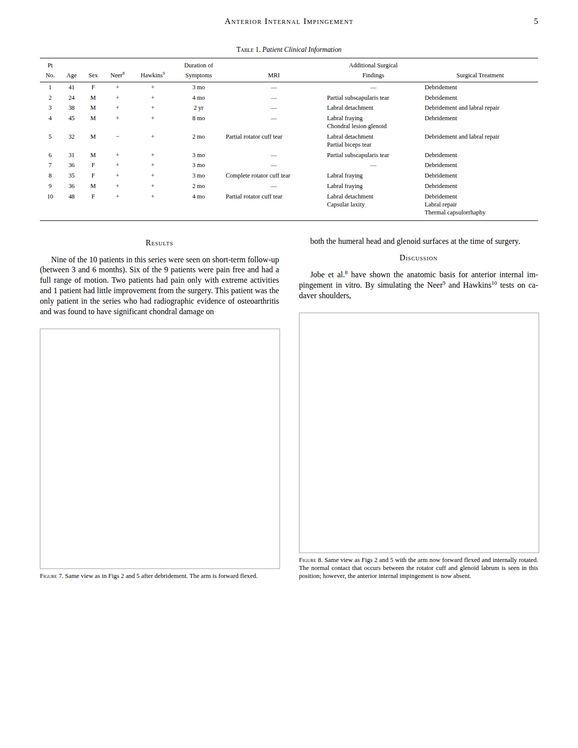Anterior Internal Impingement 5
Table 1. Patient Clinical Information
| Pt | | | | | Duration of | | Additional Surgical | |
| --- | --- | --- | --- | --- | --- | --- | --- | --- |
| No. | Age | Sex | Neer 8 | Hawkins 9 | Symptoms | MRI | Findings | Surgical Treatment |
| 1 | 41 | F | + | + | 3 mo | — | — | Debridement |
| 2 | 24 | M | + | + | 4 mo | — | Partial subscapularis tear | Debridement |
| 3 | 38 | M | + | + | 2 yr | — | Labral detachment | Debridement and labral repair |
| 4 | 45 | M | + | + | 8 mo | — | Labral fraying Chondral lesion glenoid | Debridement |
| 5 | 32 | M | − | + | 2 mo | Partial rotator cuff tear | Labral detachment Partial biceps tear | Debridement and labral repair |
| 6 | 31 | M | + | + | 3 mo | — | Partial subscapularis tear | Debridement |
| 7 | 36 | F | + | + | 3 mo | — | — | Debridement |
| 8 | 35 | F | + | + | 3 mo | Complete rotator cuff tear | Labral fraying | Debridement |
| 9 | 36 | M | + | + | 2 mo | — | Labral fraying | Debridement |
| 10 | 48 | F | + | + | 4 mo | Partial rotator cuff tear | Labral detachment Capsular laxity | Debridement Labral repair Thermal capsulorrhaphy |
Results
Nine of the 10 patients in this series were seen on short-term follow-up (between 3 and 6 months). Six of the 9 patients were pain free and had a full range of motion. Two patients had pain only with extreme activities and 1 patient had little improvement from the surgery. This patient was the only patient in the series who had radiographic evidence of osteoarthritis and was found to have significant chondral damage on
Figure 7. Same view as in Figs 2 and 5 after debridement. The arm is forward flexed.
both the humeral head and glenoid surfaces at the time of surgery.
Discussion
Jobe et al.8 have shown the anatomic basis for anterior internal impingement in vitro. By simulating the Neer9 and Hawkins10 tests on cadaver shoulders,
Figure 8. Same view as Figs 2 and 5 with the arm now forward flexed and internally rotated. The normal contact that occurs between the rotator cuff and glenoid labrum is seen in this position; however, the anterior internal impingement is now absent.